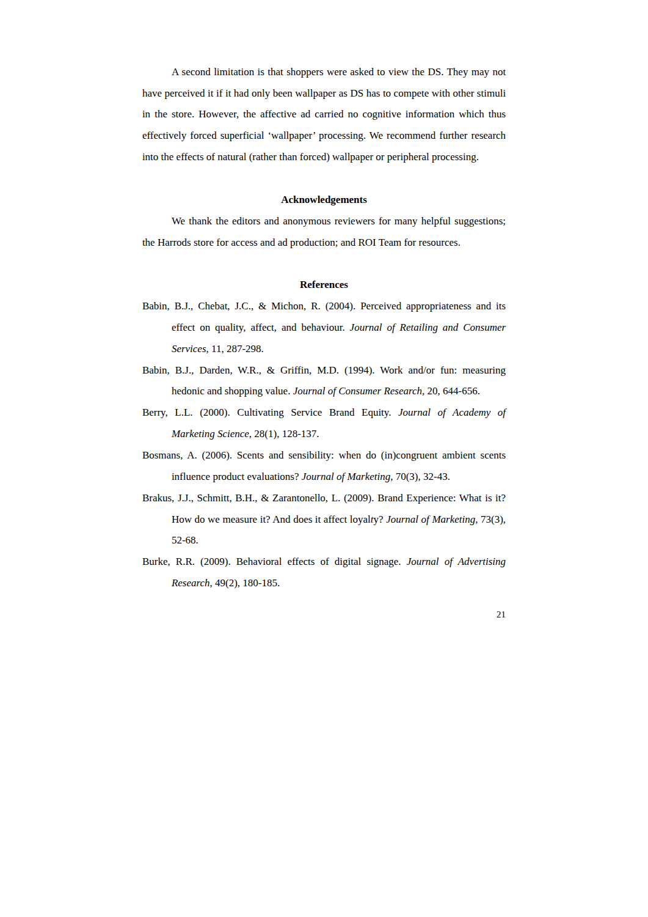A second limitation is that shoppers were asked to view the DS. They may not have perceived it if it had only been wallpaper as DS has to compete with other stimuli in the store. However, the affective ad carried no cognitive information which thus effectively forced superficial ‘wallpaper’ processing. We recommend further research into the effects of natural (rather than forced) wallpaper or peripheral processing.
Acknowledgements
We thank the editors and anonymous reviewers for many helpful suggestions; the Harrods store for access and ad production; and ROI Team for resources.
References
Babin, B.J., Chebat, J.C., & Michon, R. (2004). Perceived appropriateness and its effect on quality, affect, and behaviour. Journal of Retailing and Consumer Services, 11, 287-298.
Babin, B.J., Darden, W.R., & Griffin, M.D. (1994). Work and/or fun: measuring hedonic and shopping value. Journal of Consumer Research, 20, 644-656.
Berry, L.L. (2000). Cultivating Service Brand Equity. Journal of Academy of Marketing Science, 28(1), 128-137.
Bosmans, A. (2006). Scents and sensibility: when do (in)congruent ambient scents influence product evaluations? Journal of Marketing, 70(3), 32-43.
Brakus, J.J., Schmitt, B.H., & Zarantonello, L. (2009). Brand Experience: What is it? How do we measure it? And does it affect loyalty? Journal of Marketing, 73(3), 52-68.
Burke, R.R. (2009). Behavioral effects of digital signage. Journal of Advertising Research, 49(2), 180-185.
21